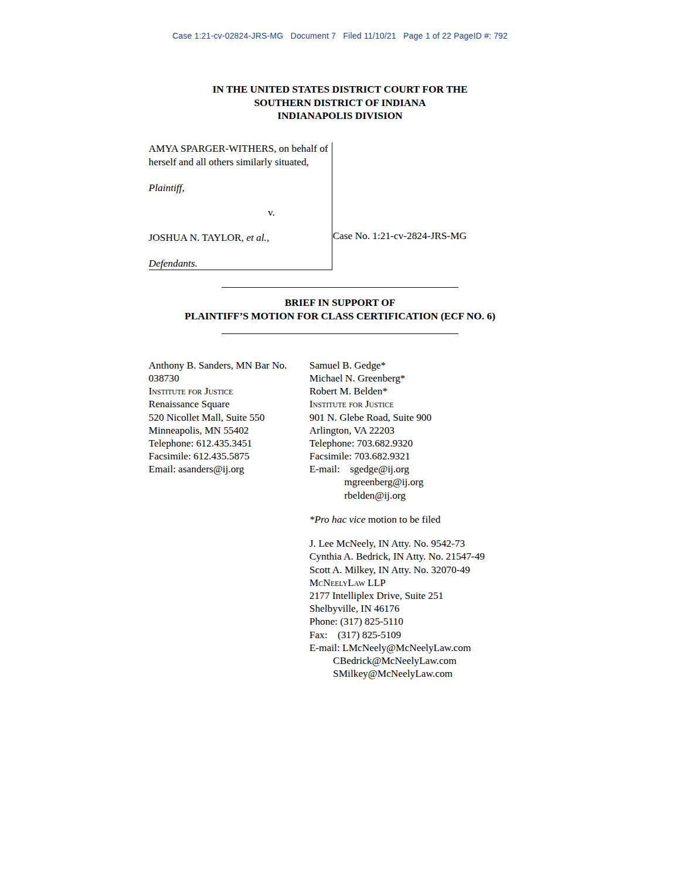Case 1:21-cv-02824-JRS-MG Document 7 Filed 11/10/21 Page 1 of 22 PageID #: 792
In the United States District Court for the
Southern District of Indiana
Indianapolis Division
| AMYA SPARGER-WITHERS, on behalf of herself and all others similarly situated, Plaintiff, v. JOSHUA N. TAYLOR, et al. , Defendants. | Case No. 1:21-cv-2824-JRS-MG |
Brief in Support of
Plaintiff’s Motion for Class Certification (ECF No. 6)
| Anthony B. Sanders, MN Bar No. 038730 Institute for Justice Renaissance Square 520 Nicollet Mall, Suite 550 Minneapolis, MN 55402 Telephone: 612.435.3451 Facsimile: 612.435.5875 Email: asanders@ij.org | Samuel B. Gedge* Michael N. Greenberg* Robert M. Belden* Institute for Justice 901 N. Glebe Road, Suite 900 Arlington, VA 22203 Telephone: 703.682.9320 Facsimile: 703.682.9321 E-mail: sgedge@ij.org mgreenberg@ij.org rbelden@ij.org *Pro hac vice motion to be filed J. Lee McNeely, IN Atty. No. 9542-73 Cynthia A. Bedrick, IN Atty. No. 21547-49 Scott A. Milkey, IN Atty. No. 32070-49 McNeelyLaw LLP 2177 Intelliplex Drive, Suite 251 Shelbyville, IN 46176 Phone: (317) 825-5110 Fax: (317) 825-5109 E-mail: LMcNeely@McNeelyLaw.com CBedrick@McNeelyLaw.com SMilkey@McNeelyLaw.com |